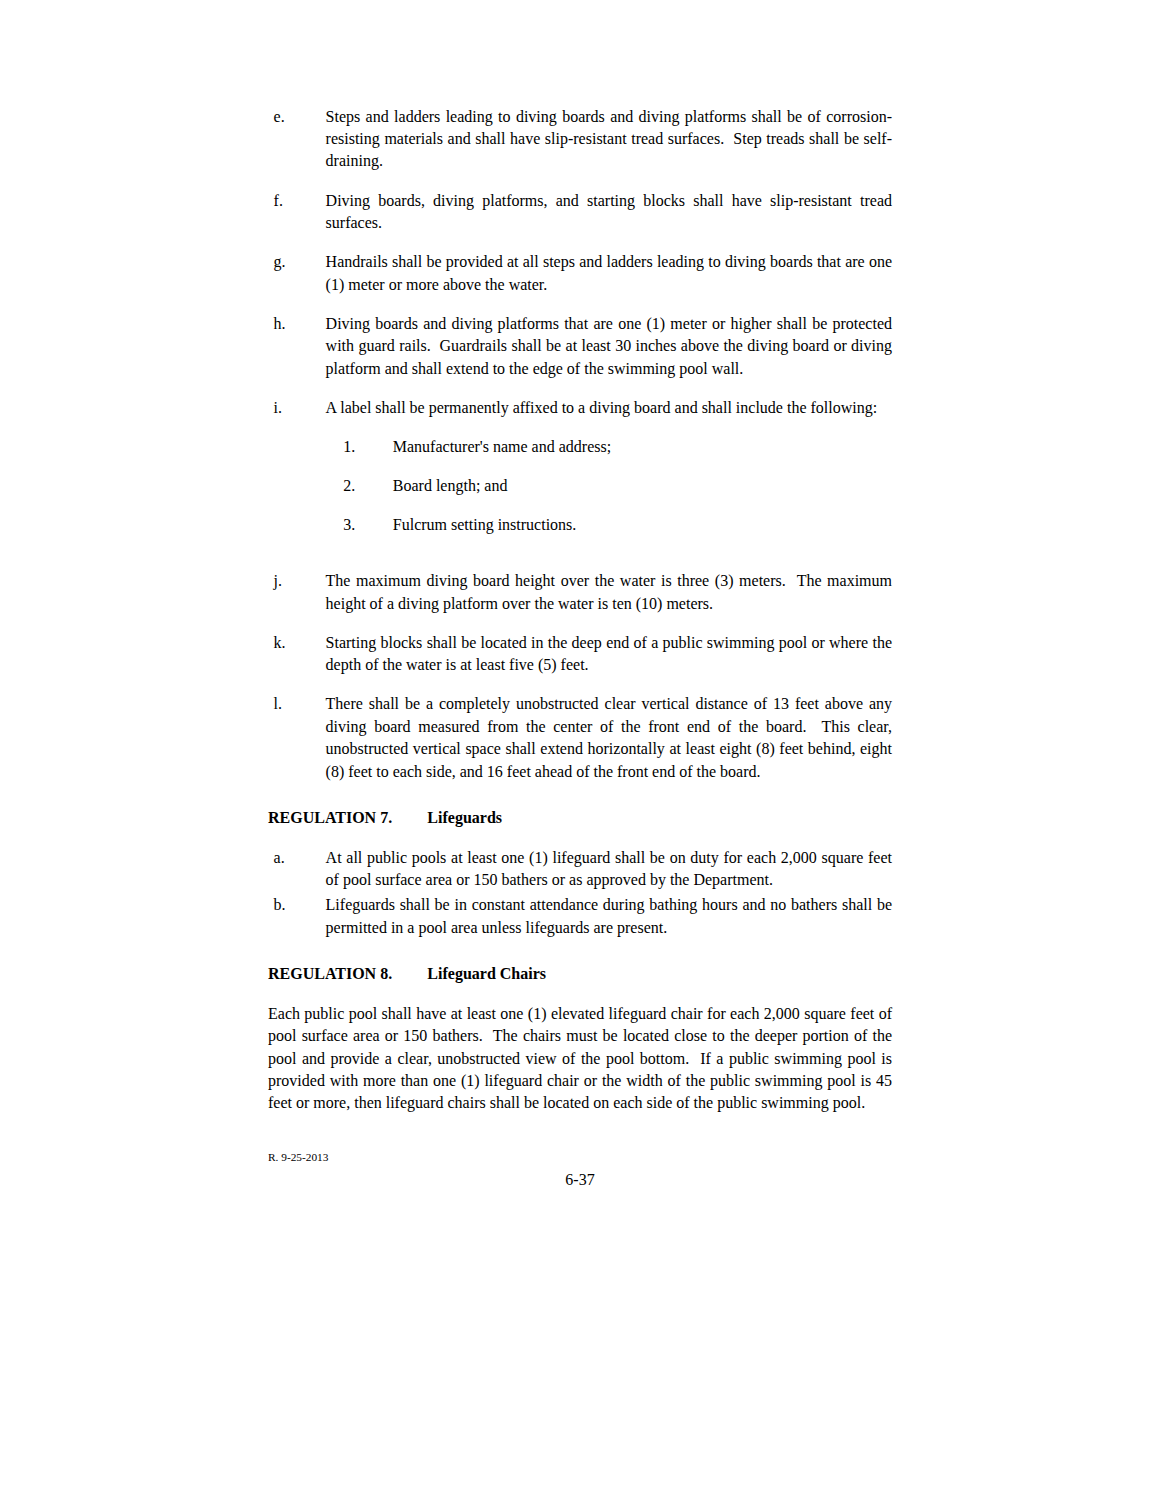e.
Steps and ladders leading to diving boards and diving platforms shall be of corrosion-resisting materials and shall have slip-resistant tread surfaces. Step treads shall be self-draining.
f.
Diving boards, diving platforms, and starting blocks shall have slip-resistant tread surfaces.
g.
Handrails shall be provided at all steps and ladders leading to diving boards that are one (1) meter or more above the water.
h.
Diving boards and diving platforms that are one (1) meter or higher shall be protected with guard rails. Guardrails shall be at least 30 inches above the diving board or diving platform and shall extend to the edge of the swimming pool wall.
i.
A label shall be permanently affixed to a diving board and shall include the following:
1.
Manufacturer's name and address;
2.
Board length; and
3.
Fulcrum setting instructions.
j.
The maximum diving board height over the water is three (3) meters. The maximum height of a diving platform over the water is ten (10) meters.
k.
Starting blocks shall be located in the deep end of a public swimming pool or where the depth of the water is at least five (5) feet.
l.
There shall be a completely unobstructed clear vertical distance of 13 feet above any diving board measured from the center of the front end of the board. This clear, unobstructed vertical space shall extend horizontally at least eight (8) feet behind, eight (8) feet to each side, and 16 feet ahead of the front end of the board.
REGULATION 7. Lifeguards
a.
At all public pools at least one (1) lifeguard shall be on duty for each 2,000 square feet of pool surface area or 150 bathers or as approved by the Department.
b.
Lifeguards shall be in constant attendance during bathing hours and no bathers shall be permitted in a pool area unless lifeguards are present.
REGULATION 8. Lifeguard Chairs
Each public pool shall have at least one (1) elevated lifeguard chair for each 2,000 square feet of pool surface area or 150 bathers. The chairs must be located close to the deeper portion of the pool and provide a clear, unobstructed view of the pool bottom. If a public swimming pool is provided with more than one (1) lifeguard chair or the width of the public swimming pool is 45 feet or more, then lifeguard chairs shall be located on each side of the public swimming pool.
R. 9-25-2013
6-37